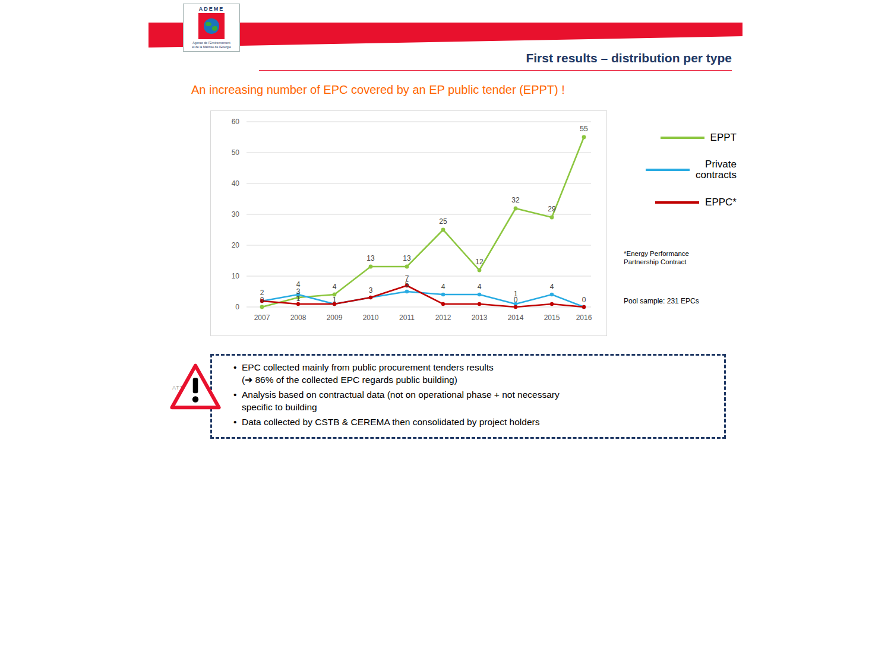ADEME
Agence de l'Environnement
et de la Maîtrise de l'Energie
First results – distribution per type
An increasing number of EPC covered by an EP public tender (EPPT) !
0 10 20 30 40 50 60 2007 2008 2009 2010 2011 2012 2013 2014 2015 2016 2 0 4 3 1 4 1 13 3 13 7 5 25 4 12 4 32 1 0 29 4 55 0
EPPT
Private
contracts
EPPC*
*Energy Performance
Partnership Contract
Pool sample: 231 EPCs
ATTENTION
EPC collected mainly from public procurement tenders results
(➔ 86% of the collected EPC regards public building)
Analysis based on contractual data (not on operational phase + not necessary
specific to building
Data collected by CSTB & CEREMA then consolidated by project holders